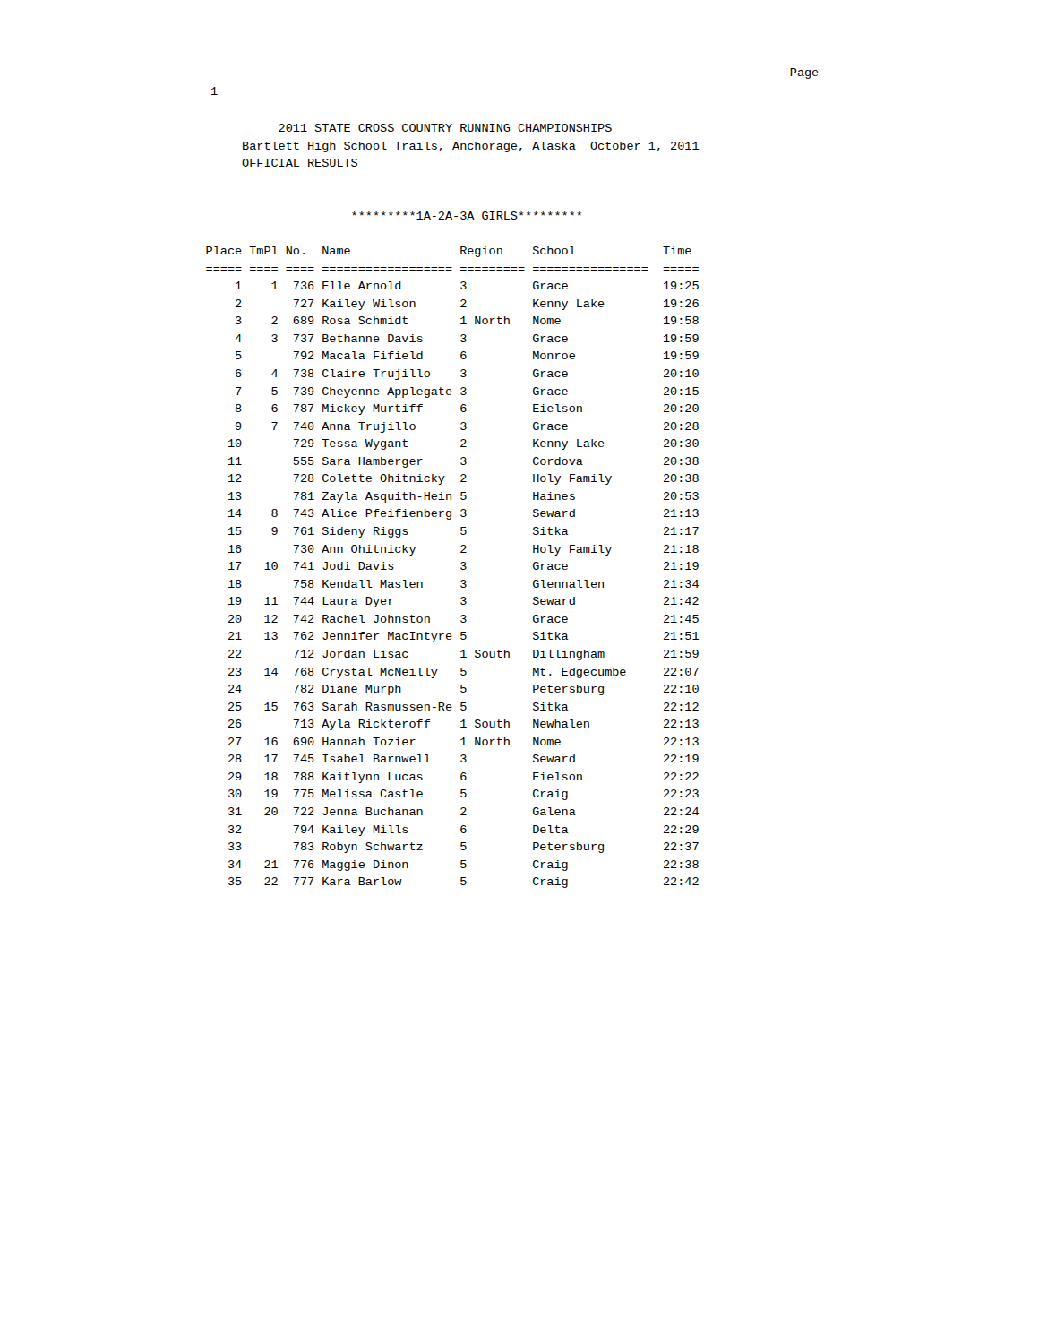Page
1
          2011 STATE CROSS COUNTRY RUNNING CHAMPIONSHIPS
     Bartlett High School Trails, Anchorage, Alaska  October 1, 2011
     OFFICIAL RESULTS


                    *********1A-2A-3A GIRLS*********

Place TmPl No.  Name               Region    School            Time
===== ==== ==== ================== ========= ================  =====
    1    1  736 Elle Arnold        3         Grace             19:25
    2       727 Kailey Wilson      2         Kenny Lake        19:26
    3    2  689 Rosa Schmidt       1 North   Nome              19:58
    4    3  737 Bethanne Davis     3         Grace             19:59
    5       792 Macala Fifield     6         Monroe            19:59
    6    4  738 Claire Trujillo    3         Grace             20:10
    7    5  739 Cheyenne Applegate 3         Grace             20:15
    8    6  787 Mickey Murtiff     6         Eielson           20:20
    9    7  740 Anna Trujillo      3         Grace             20:28
   10       729 Tessa Wygant       2         Kenny Lake        20:30
   11       555 Sara Hamberger     3         Cordova           20:38
   12       728 Colette Ohitnicky  2         Holy Family       20:38
   13       781 Zayla Asquith-Hein 5         Haines            20:53
   14    8  743 Alice Pfeifienberg 3         Seward            21:13
   15    9  761 Sideny Riggs       5         Sitka             21:17
   16       730 Ann Ohitnicky      2         Holy Family       21:18
   17   10  741 Jodi Davis         3         Grace             21:19
   18       758 Kendall Maslen     3         Glennallen        21:34
   19   11  744 Laura Dyer         3         Seward            21:42
   20   12  742 Rachel Johnston    3         Grace             21:45
   21   13  762 Jennifer MacIntyre 5         Sitka             21:51
   22       712 Jordan Lisac       1 South   Dillingham        21:59
   23   14  768 Crystal McNeilly   5         Mt. Edgecumbe     22:07
   24       782 Diane Murph        5         Petersburg        22:10
   25   15  763 Sarah Rasmussen-Re 5         Sitka             22:12
   26       713 Ayla Rickteroff    1 South   Newhalen          22:13
   27   16  690 Hannah Tozier      1 North   Nome              22:13
   28   17  745 Isabel Barnwell    3         Seward            22:19
   29   18  788 Kaitlynn Lucas     6         Eielson           22:22
   30   19  775 Melissa Castle     5         Craig             22:23
   31   20  722 Jenna Buchanan     2         Galena            22:24
   32       794 Kailey Mills       6         Delta             22:29
   33       783 Robyn Schwartz     5         Petersburg        22:37
   34   21  776 Maggie Dinon       5         Craig             22:38
   35   22  777 Kara Barlow        5         Craig             22:42